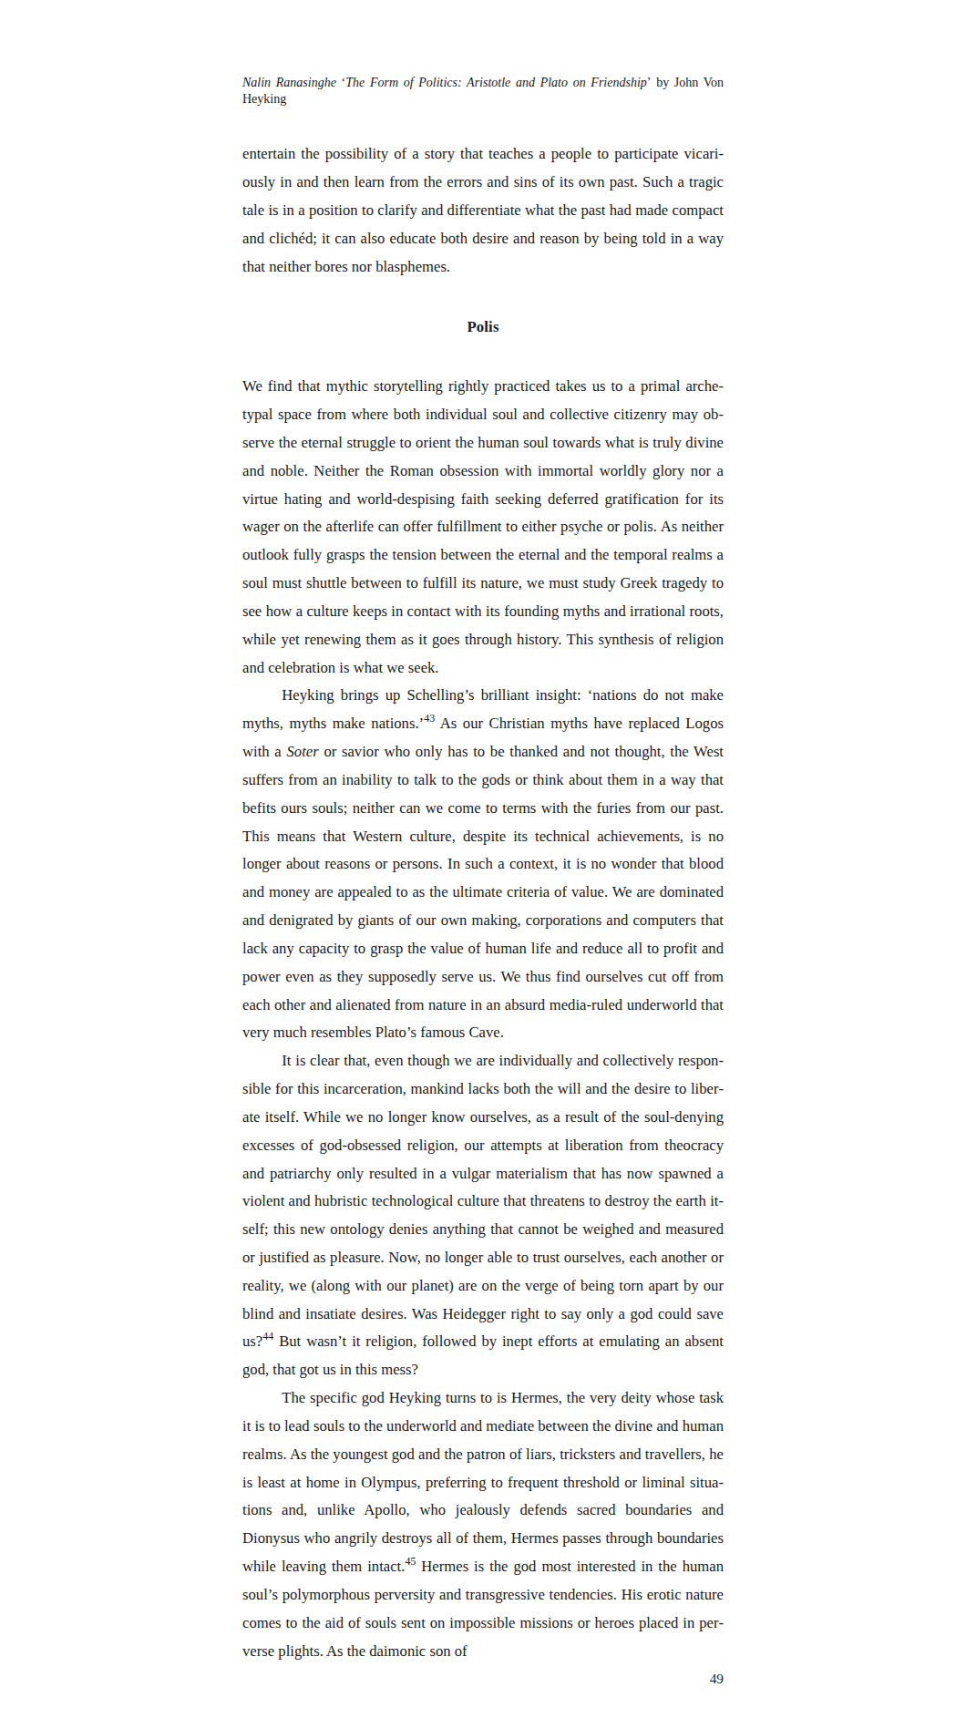Nalin Ranasinghe ‘The Form of Politics: Aristotle and Plato on Friendship’ by John Von Heyking
entertain the possibility of a story that teaches a people to participate vicariously in and then learn from the errors and sins of its own past. Such a tragic tale is in a position to clarify and differentiate what the past had made compact and clichéd; it can also educate both desire and reason by being told in a way that neither bores nor blasphemes.
Polis
We find that mythic storytelling rightly practiced takes us to a primal archetypal space from where both individual soul and collective citizenry may observe the eternal struggle to orient the human soul towards what is truly divine and noble. Neither the Roman obsession with immortal worldly glory nor a virtue hating and world-despising faith seeking deferred gratification for its wager on the afterlife can offer fulfillment to either psyche or polis. As neither outlook fully grasps the tension between the eternal and the temporal realms a soul must shuttle between to fulfill its nature, we must study Greek tragedy to see how a culture keeps in contact with its founding myths and irrational roots, while yet renewing them as it goes through history. This synthesis of religion and celebration is what we seek.
Heyking brings up Schelling’s brilliant insight: ‘nations do not make myths, myths make nations.’43 As our Christian myths have replaced Logos with a Soter or savior who only has to be thanked and not thought, the West suffers from an inability to talk to the gods or think about them in a way that befits ours souls; neither can we come to terms with the furies from our past. This means that Western culture, despite its technical achievements, is no longer about reasons or persons. In such a context, it is no wonder that blood and money are appealed to as the ultimate criteria of value. We are dominated and denigrated by giants of our own making, corporations and computers that lack any capacity to grasp the value of human life and reduce all to profit and power even as they supposedly serve us. We thus find ourselves cut off from each other and alienated from nature in an absurd media-ruled underworld that very much resembles Plato’s famous Cave.
It is clear that, even though we are individually and collectively responsible for this incarceration, mankind lacks both the will and the desire to liberate itself. While we no longer know ourselves, as a result of the soul-denying excesses of god-obsessed religion, our attempts at liberation from theocracy and patriarchy only resulted in a vulgar materialism that has now spawned a violent and hubristic technological culture that threatens to destroy the earth itself; this new ontology denies anything that cannot be weighed and measured or justified as pleasure. Now, no longer able to trust ourselves, each another or reality, we (along with our planet) are on the verge of being torn apart by our blind and insatiate desires. Was Heidegger right to say only a god could save us?44 But wasn’t it religion, followed by inept efforts at emulating an absent god, that got us in this mess?
The specific god Heyking turns to is Hermes, the very deity whose task it is to lead souls to the underworld and mediate between the divine and human realms. As the youngest god and the patron of liars, tricksters and travellers, he is least at home in Olympus, preferring to frequent threshold or liminal situations and, unlike Apollo, who jealously defends sacred boundaries and Dionysus who angrily destroys all of them, Hermes passes through boundaries while leaving them intact.45 Hermes is the god most interested in the human soul’s polymorphous perversity and transgressive tendencies. His erotic nature comes to the aid of souls sent on impossible missions or heroes placed in perverse plights. As the daimonic son of
49